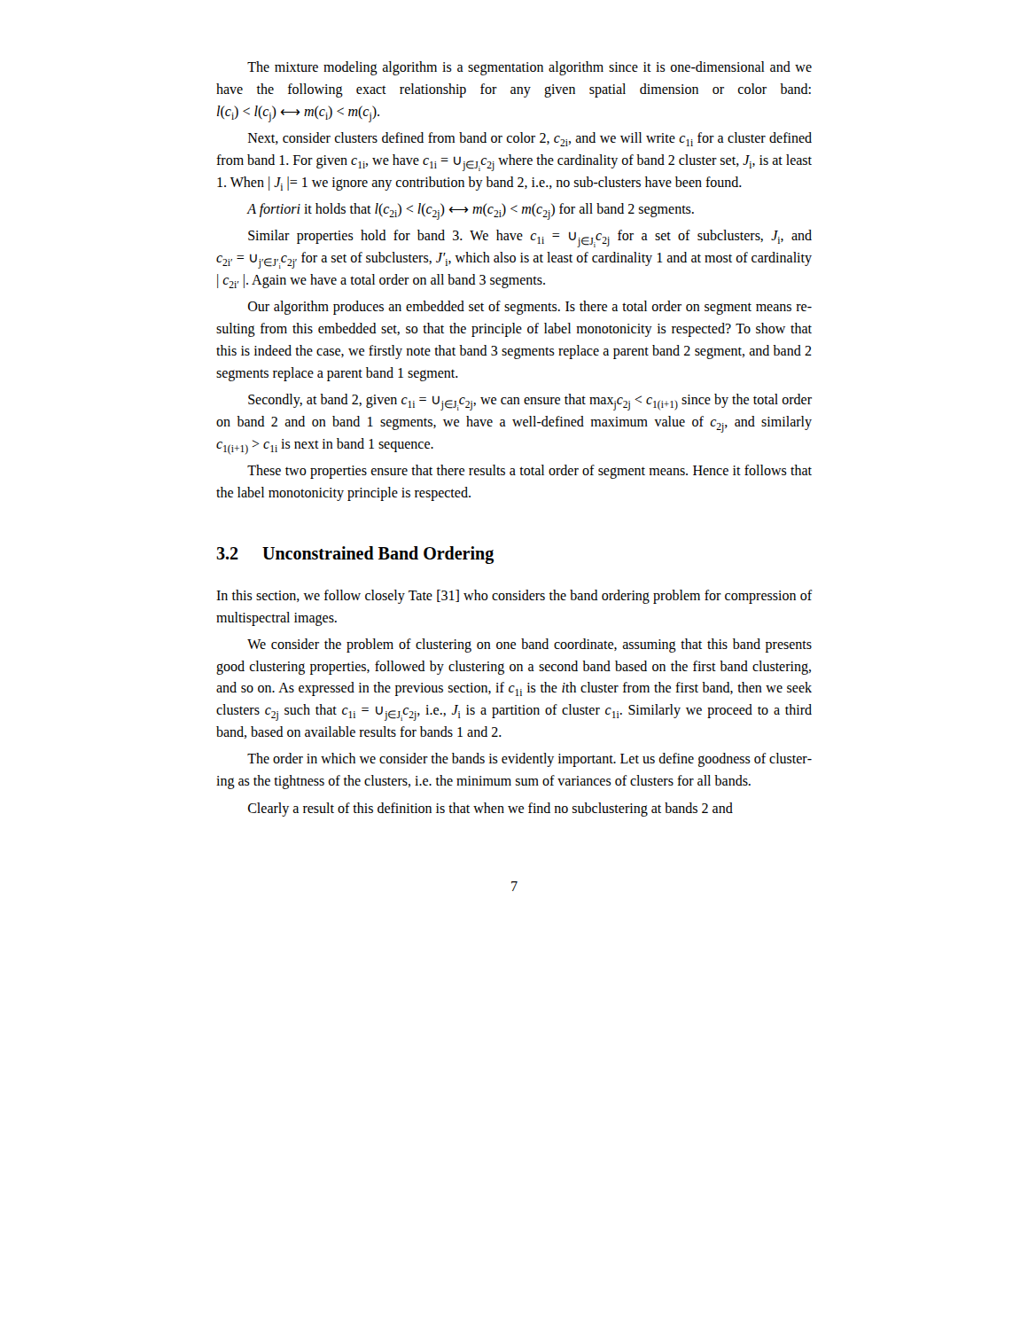The mixture modeling algorithm is a segmentation algorithm since it is one-dimensional and we have the following exact relationship for any given spatial dimension or color band: l(ci) < l(cj) ⟷ m(ci) < m(cj).
Next, consider clusters defined from band or color 2, c2i, and we will write c1i for a cluster defined from band 1. For given c1i, we have c1i = ∪j∈Jic2j where the cardinality of band 2 cluster set, Ji, is at least 1. When | Ji |= 1 we ignore any contribution by band 2, i.e., no sub-clusters have been found.
A fortiori it holds that l(c2i) < l(c2j) ⟷ m(c2i) < m(c2j) for all band 2 segments.
Similar properties hold for band 3. We have c1i = ∪j∈Jic2j for a set of subclusters, Ji, and c2i′ = ∪j′∈J′ic2j′ for a set of subclusters, J′i, which also is at least of cardinality 1 and at most of cardinality | c2i′ |. Again we have a total order on all band 3 segments.
Our algorithm produces an embedded set of segments. Is there a total order on segment means resulting from this embedded set, so that the principle of label monotonicity is respected? To show that this is indeed the case, we firstly note that band 3 segments replace a parent band 2 segment, and band 2 segments replace a parent band 1 segment.
Secondly, at band 2, given c1i = ∪j∈Jic2j, we can ensure that maxjc2j < c1(i+1) since by the total order on band 2 and on band 1 segments, we have a well-defined maximum value of c2j, and similarly c1(i+1) > c1i is next in band 1 sequence.
These two properties ensure that there results a total order of segment means. Hence it follows that the label monotonicity principle is respected.
3.2 Unconstrained Band Ordering
In this section, we follow closely Tate [31] who considers the band ordering problem for compression of multispectral images.
We consider the problem of clustering on one band coordinate, assuming that this band presents good clustering properties, followed by clustering on a second band based on the first band clustering, and so on. As expressed in the previous section, if c1i is the ith cluster from the first band, then we seek clusters c2j such that c1i = ∪j∈Jic2j, i.e., Ji is a partition of cluster c1i. Similarly we proceed to a third band, based on available results for bands 1 and 2.
The order in which we consider the bands is evidently important. Let us define goodness of clustering as the tightness of the clusters, i.e. the minimum sum of variances of clusters for all bands.
Clearly a result of this definition is that when we find no subclustering at bands 2 and
7